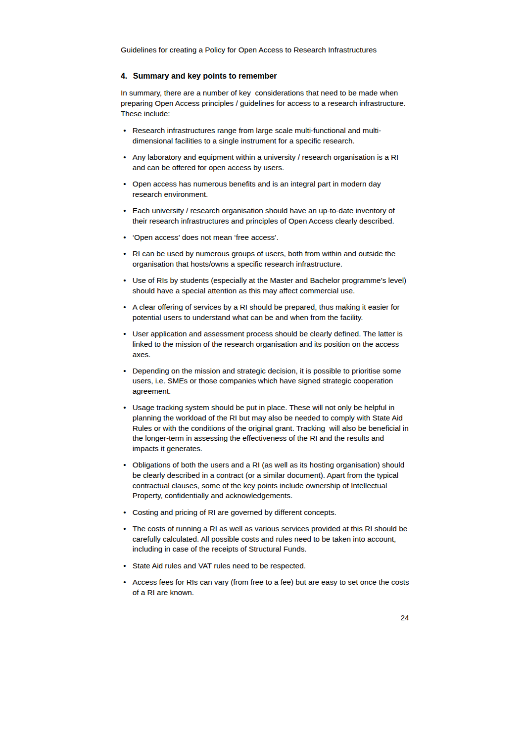Guidelines for creating a Policy for Open Access to Research Infrastructures
4. Summary and key points to remember
In summary, there are a number of key considerations that need to be made when preparing Open Access principles / guidelines for access to a research infrastructure. These include:
Research infrastructures range from large scale multi-functional and multi-dimensional facilities to a single instrument for a specific research.
Any laboratory and equipment within a university / research organisation is a RI and can be offered for open access by users.
Open access has numerous benefits and is an integral part in modern day research environment.
Each university / research organisation should have an up-to-date inventory of their research infrastructures and principles of Open Access clearly described.
‘Open access’ does not mean ‘free access’.
RI can be used by numerous groups of users, both from within and outside the organisation that hosts/owns a specific research infrastructure.
Use of RIs by students (especially at the Master and Bachelor programme’s level) should have a special attention as this may affect commercial use.
A clear offering of services by a RI should be prepared, thus making it easier for potential users to understand what can be and when from the facility.
User application and assessment process should be clearly defined. The latter is linked to the mission of the research organisation and its position on the access axes.
Depending on the mission and strategic decision, it is possible to prioritise some users, i.e. SMEs or those companies which have signed strategic cooperation agreement.
Usage tracking system should be put in place. These will not only be helpful in planning the workload of the RI but may also be needed to comply with State Aid Rules or with the conditions of the original grant. Tracking will also be beneficial in the longer-term in assessing the effectiveness of the RI and the results and impacts it generates.
Obligations of both the users and a RI (as well as its hosting organisation) should be clearly described in a contract (or a similar document). Apart from the typical contractual clauses, some of the key points include ownership of Intellectual Property, confidentially and acknowledgements.
Costing and pricing of RI are governed by different concepts.
The costs of running a RI as well as various services provided at this RI should be carefully calculated. All possible costs and rules need to be taken into account, including in case of the receipts of Structural Funds.
State Aid rules and VAT rules need to be respected.
Access fees for RIs can vary (from free to a fee) but are easy to set once the costs of a RI are known.
24